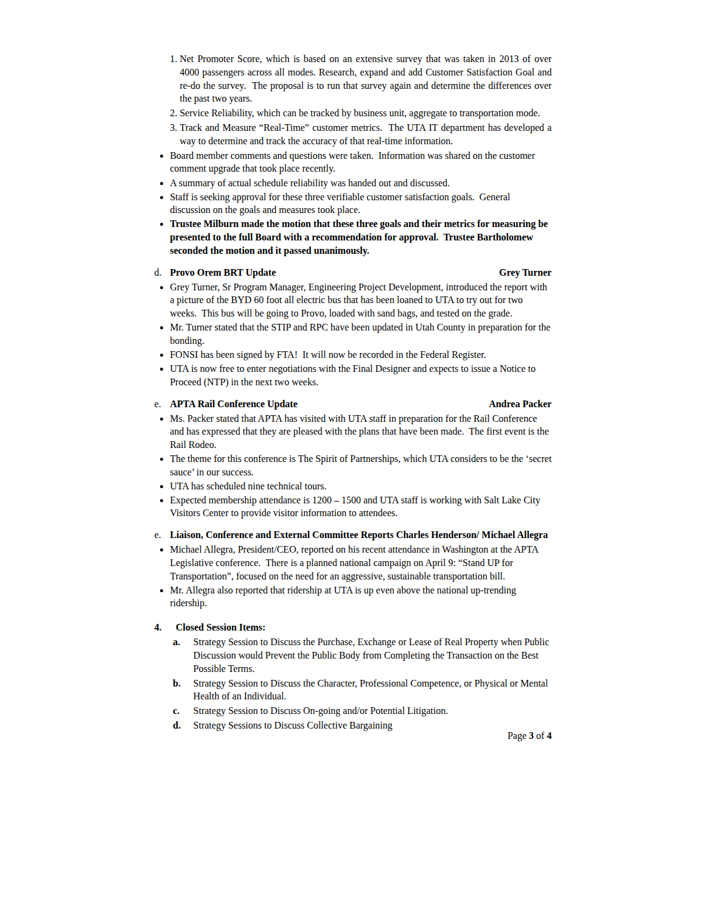Net Promoter Score, which is based on an extensive survey that was taken in 2013 of over 4000 passengers across all modes. Research, expand and add Customer Satisfaction Goal and re-do the survey. The proposal is to run that survey again and determine the differences over the past two years.
Service Reliability, which can be tracked by business unit, aggregate to transportation mode.
Track and Measure “Real-Time” customer metrics. The UTA IT department has developed a way to determine and track the accuracy of that real-time information.
Board member comments and questions were taken. Information was shared on the customer comment upgrade that took place recently.
A summary of actual schedule reliability was handed out and discussed.
Staff is seeking approval for these three verifiable customer satisfaction goals. General discussion on the goals and measures took place.
Trustee Milburn made the motion that these three goals and their metrics for measuring be presented to the full Board with a recommendation for approval. Trustee Bartholomew seconded the motion and it passed unanimously.
d. Provo Orem BRT Update Grey Turner
Grey Turner, Sr Program Manager, Engineering Project Development, introduced the report with a picture of the BYD 60 foot all electric bus that has been loaned to UTA to try out for two weeks. This bus will be going to Provo, loaded with sand bags, and tested on the grade.
Mr. Turner stated that the STIP and RPC have been updated in Utah County in preparation for the bonding.
FONSI has been signed by FTA! It will now be recorded in the Federal Register.
UTA is now free to enter negotiations with the Final Designer and expects to issue a Notice to Proceed (NTP) in the next two weeks.
e. APTA Rail Conference Update Andrea Packer
Ms. Packer stated that APTA has visited with UTA staff in preparation for the Rail Conference and has expressed that they are pleased with the plans that have been made. The first event is the Rail Rodeo.
The theme for this conference is The Spirit of Partnerships, which UTA considers to be the ‘secret sauce’ in our success.
UTA has scheduled nine technical tours.
Expected membership attendance is 1200 – 1500 and UTA staff is working with Salt Lake City Visitors Center to provide visitor information to attendees.
e. Liaison, Conference and External Committee Reports Charles Henderson/ Michael Allegra
Michael Allegra, President/CEO, reported on his recent attendance in Washington at the APTA Legislative conference. There is a planned national campaign on April 9: “Stand UP for Transportation”, focused on the need for an aggressive, sustainable transportation bill.
Mr. Allegra also reported that ridership at UTA is up even above the national up-trending ridership.
4. Closed Session Items:
a. Strategy Session to Discuss the Purchase, Exchange or Lease of Real Property when Public Discussion would Prevent the Public Body from Completing the Transaction on the Best Possible Terms.
b. Strategy Session to Discuss the Character, Professional Competence, or Physical or Mental Health of an Individual.
c. Strategy Session to Discuss On-going and/or Potential Litigation.
d. Strategy Sessions to Discuss Collective Bargaining
Page 3 of 4